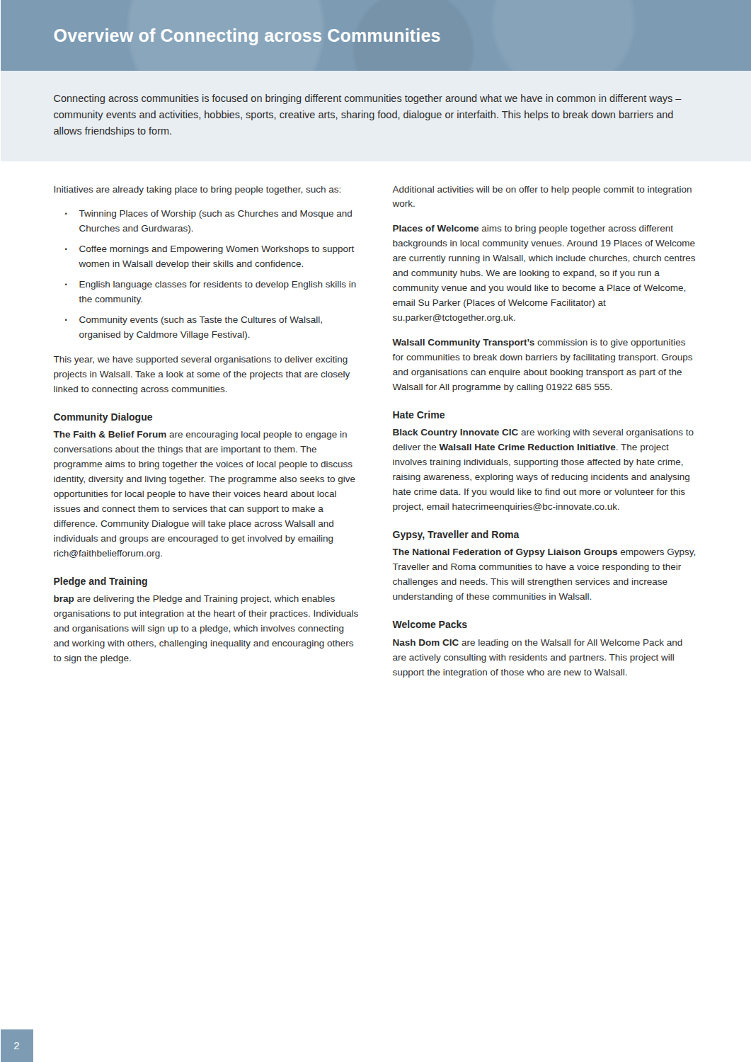Overview of Connecting across Communities
Connecting across communities is focused on bringing different communities together around what we have in common in different ways – community events and activities, hobbies, sports, creative arts, sharing food, dialogue or interfaith. This helps to break down barriers and allows friendships to form.
Initiatives are already taking place to bring people together, such as:
Twinning Places of Worship (such as Churches and Mosque and Churches and Gurdwaras).
Coffee mornings and Empowering Women Workshops to support women in Walsall develop their skills and confidence.
English language classes for residents to develop English skills in the community.
Community events (such as Taste the Cultures of Walsall, organised by Caldmore Village Festival).
This year, we have supported several organisations to deliver exciting projects in Walsall. Take a look at some of the projects that are closely linked to connecting across communities.
Community Dialogue
The Faith & Belief Forum are encouraging local people to engage in conversations about the things that are important to them. The programme aims to bring together the voices of local people to discuss identity, diversity and living together. The programme also seeks to give opportunities for local people to have their voices heard about local issues and connect them to services that can support to make a difference. Community Dialogue will take place across Walsall and individuals and groups are encouraged to get involved by emailing rich@faithbeliefforum.org.
Pledge and Training
brap are delivering the Pledge and Training project, which enables organisations to put integration at the heart of their practices. Individuals and organisations will sign up to a pledge, which involves connecting and working with others, challenging inequality and encouraging others to sign the pledge.
Additional activities will be on offer to help people commit to integration work.
Places of Welcome aims to bring people together across different backgrounds in local community venues. Around 19 Places of Welcome are currently running in Walsall, which include churches, church centres and community hubs. We are looking to expand, so if you run a community venue and you would like to become a Place of Welcome, email Su Parker (Places of Welcome Facilitator) at su.parker@tctogether.org.uk.
Walsall Community Transport’s commission is to give opportunities for communities to break down barriers by facilitating transport. Groups and organisations can enquire about booking transport as part of the Walsall for All programme by calling 01922 685 555.
Hate Crime
Black Country Innovate CIC are working with several organisations to deliver the Walsall Hate Crime Reduction Initiative. The project involves training individuals, supporting those affected by hate crime, raising awareness, exploring ways of reducing incidents and analysing hate crime data. If you would like to find out more or volunteer for this project, email hatecrimeenquiries@bc-innovate.co.uk.
Gypsy, Traveller and Roma
The National Federation of Gypsy Liaison Groups empowers Gypsy, Traveller and Roma communities to have a voice responding to their challenges and needs. This will strengthen services and increase understanding of these communities in Walsall.
Welcome Packs
Nash Dom CIC are leading on the Walsall for All Welcome Pack and are actively consulting with residents and partners. This project will support the integration of those who are new to Walsall.
2